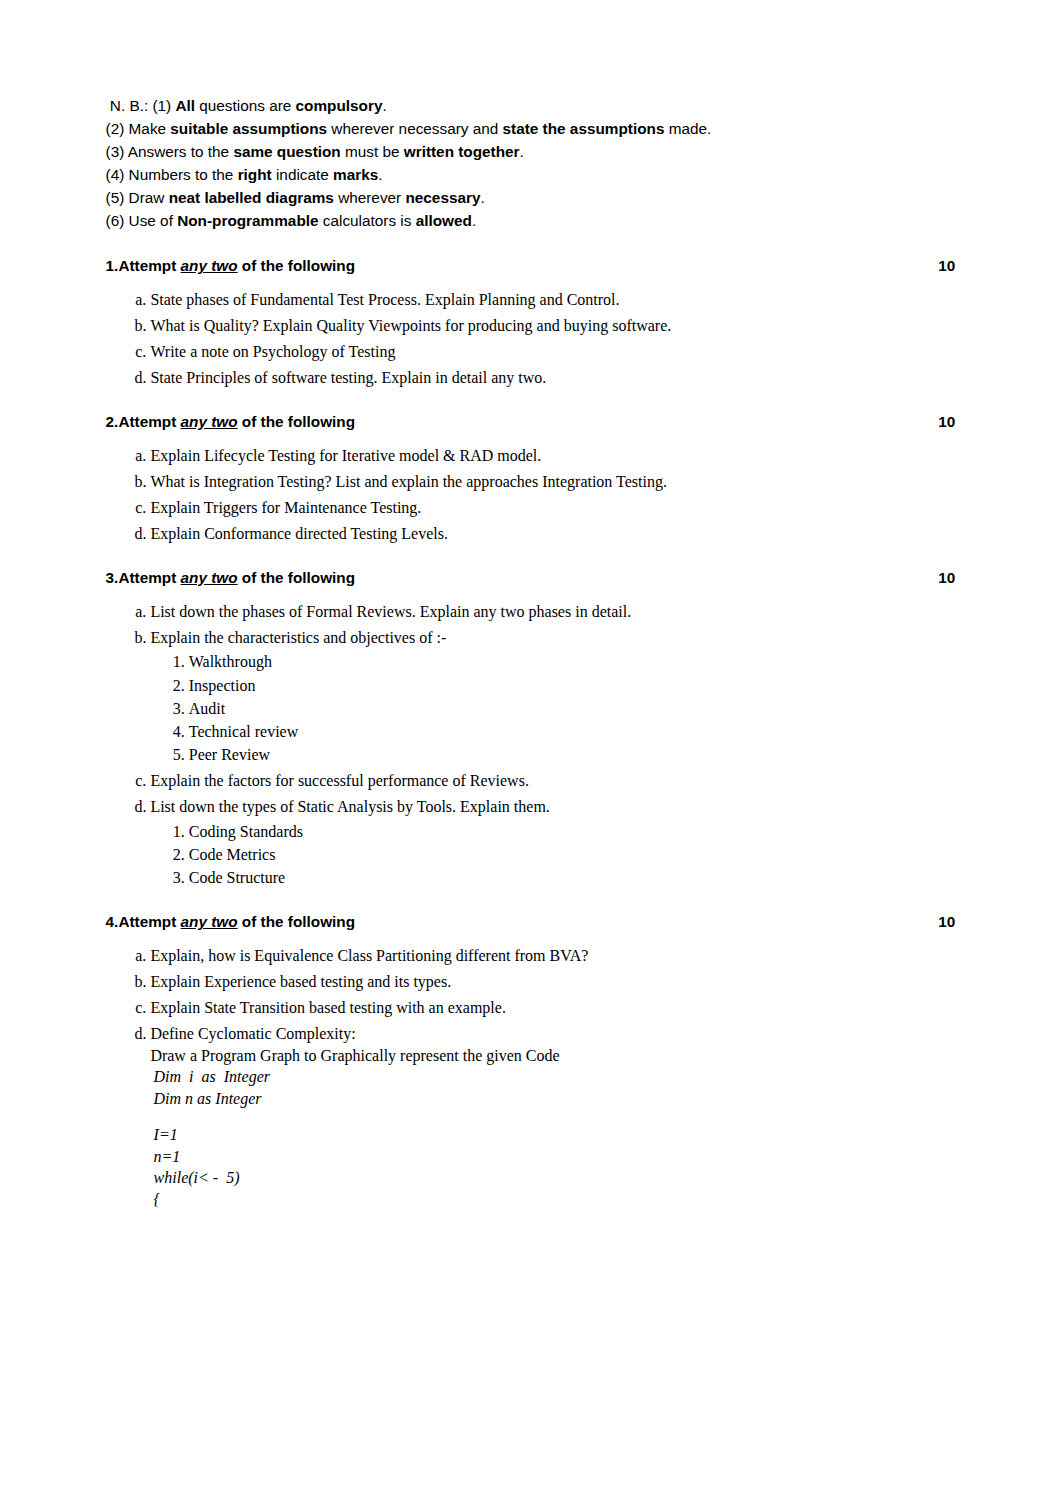N. B.: (1) All questions are compulsory.
(2) Make suitable assumptions wherever necessary and state the assumptions made.
(3) Answers to the same question must be written together.
(4) Numbers to the right indicate marks.
(5) Draw neat labelled diagrams wherever necessary.
(6) Use of Non-programmable calculators is allowed.
1.Attempt any two of the following 10
State phases of Fundamental Test Process. Explain Planning and Control.
What is Quality? Explain Quality Viewpoints for producing and buying software.
Write a note on Psychology of Testing
State Principles of software testing. Explain in detail any two.
2.Attempt any two of the following 10
Explain Lifecycle Testing for Iterative model & RAD model.
What is Integration Testing? List and explain the approaches Integration Testing.
Explain Triggers for Maintenance Testing.
Explain Conformance directed Testing Levels.
3.Attempt any two of the following 10
List down the phases of Formal Reviews. Explain any two phases in detail.
Explain the characteristics and objectives of :-
Walkthrough
Inspection
Audit
Technical review
Peer Review
Explain the factors for successful performance of Reviews.
List down the types of Static Analysis by Tools. Explain them.
Coding Standards
Code Metrics
Code Structure
4.Attempt any two of the following 10
Explain, how is Equivalence Class Partitioning different from BVA?
Explain Experience based testing and its types.
Explain State Transition based testing with an example.
Define Cyclomatic Complexity:
Draw a Program Graph to Graphically represent the given Code
Dim i as Integer
Dim n as Integer
I=1
n=1
while(i< - 5)
{